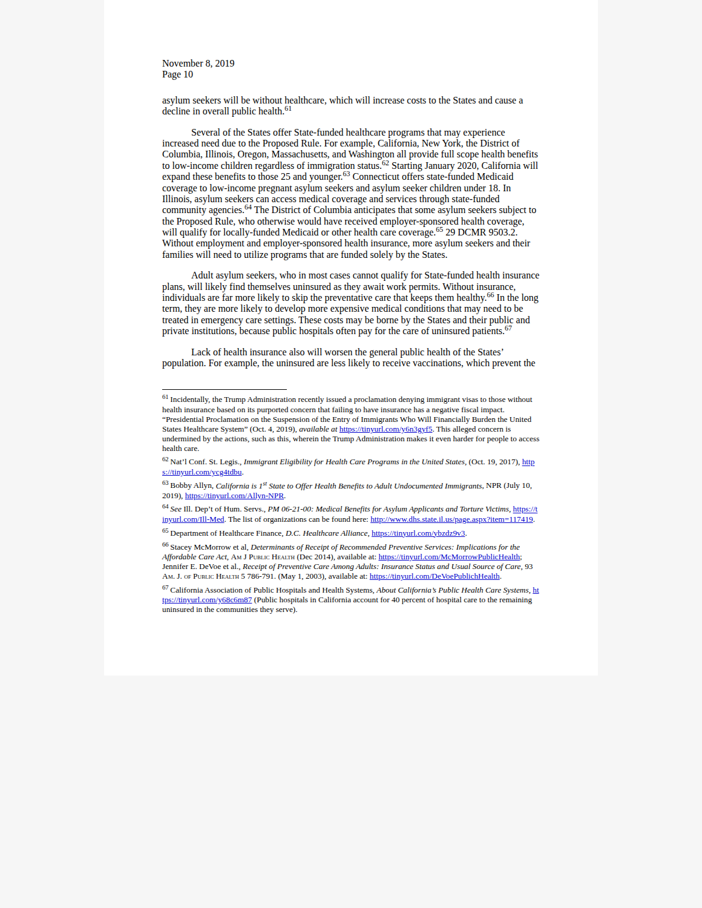November 8, 2019
Page 10
asylum seekers will be without healthcare, which will increase costs to the States and cause a decline in overall public health.61
Several of the States offer State-funded healthcare programs that may experience increased need due to the Proposed Rule. For example, California, New York, the District of Columbia, Illinois, Oregon, Massachusetts, and Washington all provide full scope health benefits to low-income children regardless of immigration status.62 Starting January 2020, California will expand these benefits to those 25 and younger.63 Connecticut offers state-funded Medicaid coverage to low-income pregnant asylum seekers and asylum seeker children under 18. In Illinois, asylum seekers can access medical coverage and services through state-funded community agencies.64 The District of Columbia anticipates that some asylum seekers subject to the Proposed Rule, who otherwise would have received employer-sponsored health coverage, will qualify for locally-funded Medicaid or other health care coverage.65 29 DCMR 9503.2. Without employment and employer-sponsored health insurance, more asylum seekers and their families will need to utilize programs that are funded solely by the States.
Adult asylum seekers, who in most cases cannot qualify for State-funded health insurance plans, will likely find themselves uninsured as they await work permits. Without insurance, individuals are far more likely to skip the preventative care that keeps them healthy.66 In the long term, they are more likely to develop more expensive medical conditions that may need to be treated in emergency care settings. These costs may be borne by the States and their public and private institutions, because public hospitals often pay for the care of uninsured patients.67
Lack of health insurance also will worsen the general public health of the States’ population. For example, the uninsured are less likely to receive vaccinations, which prevent the
Incidentally, the Trump Administration recently issued a proclamation denying immigrant visas to those without health insurance based on its purported concern that failing to have insurance has a negative fiscal impact. “Presidential Proclamation on the Suspension of the Entry of Immigrants Who Will Financially Burden the United States Healthcare System” (Oct. 4, 2019), available at https://tinyurl.com/y6n3gyf5. This alleged concern is undermined by the actions, such as this, wherein the Trump Administration makes it even harder for people to access health care.
Nat’l Conf. St. Legis., Immigrant Eligibility for Health Care Programs in the United States, (Oct. 19, 2017), https://tinyurl.com/ycg4tdbu.
Bobby Allyn, California is 1st State to Offer Health Benefits to Adult Undocumented Immigrants, NPR (July 10, 2019), https://tinyurl.com/Allyn-NPR.
See Ill. Dep’t of Hum. Servs., PM 06-21-00: Medical Benefits for Asylum Applicants and Torture Victims, https://tinyurl.com/Ill-Med. The list of organizations can be found here: http://www.dhs.state.il.us/page.aspx?item=117419.
Department of Healthcare Finance, D.C. Healthcare Alliance, https://tinyurl.com/ybzdz9v3.
Stacey McMorrow et al, Determinants of Receipt of Recommended Preventive Services: Implications for the Affordable Care Act, Am J Public Health (Dec 2014), available at: https://tinyurl.com/McMorrowPublicHealth; Jennifer E. DeVoe et al., Receipt of Preventive Care Among Adults: Insurance Status and Usual Source of Care, 93 Am. J. of Public Health 5 786-791. (May 1, 2003), available at: https://tinyurl.com/DeVoePublichHealth.
California Association of Public Hospitals and Health Systems, About California’s Public Health Care Systems, https://tinyurl.com/y68c6m87 (Public hospitals in California account for 40 percent of hospital care to the remaining uninsured in the communities they serve).